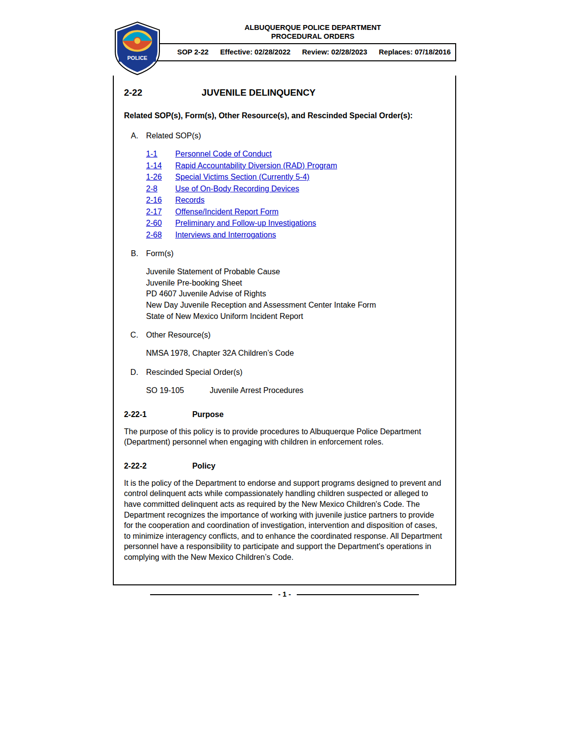ALBUQUERQUE POLICE DEPARTMENT
PROCEDURAL ORDERS
SOP 2-22 Effective: 02/28/2022 Review: 02/28/2023 Replaces: 07/18/2016
2-22 JUVENILE DELINQUENCY
Related SOP(s), Form(s), Other Resource(s), and Rescinded Special Order(s):
Related SOP(s)
1-1 Personnel Code of Conduct
1-14 Rapid Accountability Diversion (RAD) Program
1-26 Special Victims Section (Currently 5-4)
2-8 Use of On-Body Recording Devices
2-16 Records
2-17 Offense/Incident Report Form
2-60 Preliminary and Follow-up Investigations
2-68 Interviews and Interrogations
Form(s)
Juvenile Statement of Probable Cause
Juvenile Pre-booking Sheet
PD 4607 Juvenile Advise of Rights
New Day Juvenile Reception and Assessment Center Intake Form
State of New Mexico Uniform Incident Report
Other Resource(s)
NMSA 1978, Chapter 32A Children’s Code
Rescinded Special Order(s)
SO 19-105 Juvenile Arrest Procedures
2-22-1 Purpose
The purpose of this policy is to provide procedures to Albuquerque Police Department (Department) personnel when engaging with children in enforcement roles.
2-22-2 Policy
It is the policy of the Department to endorse and support programs designed to prevent and control delinquent acts while compassionately handling children suspected or alleged to have committed delinquent acts as required by the New Mexico Children's Code. The Department recognizes the importance of working with juvenile justice partners to provide for the cooperation and coordination of investigation, intervention and disposition of cases, to minimize interagency conflicts, and to enhance the coordinated response. All Department personnel have a responsibility to participate and support the Department's operations in complying with the New Mexico Children’s Code.
- 1 -